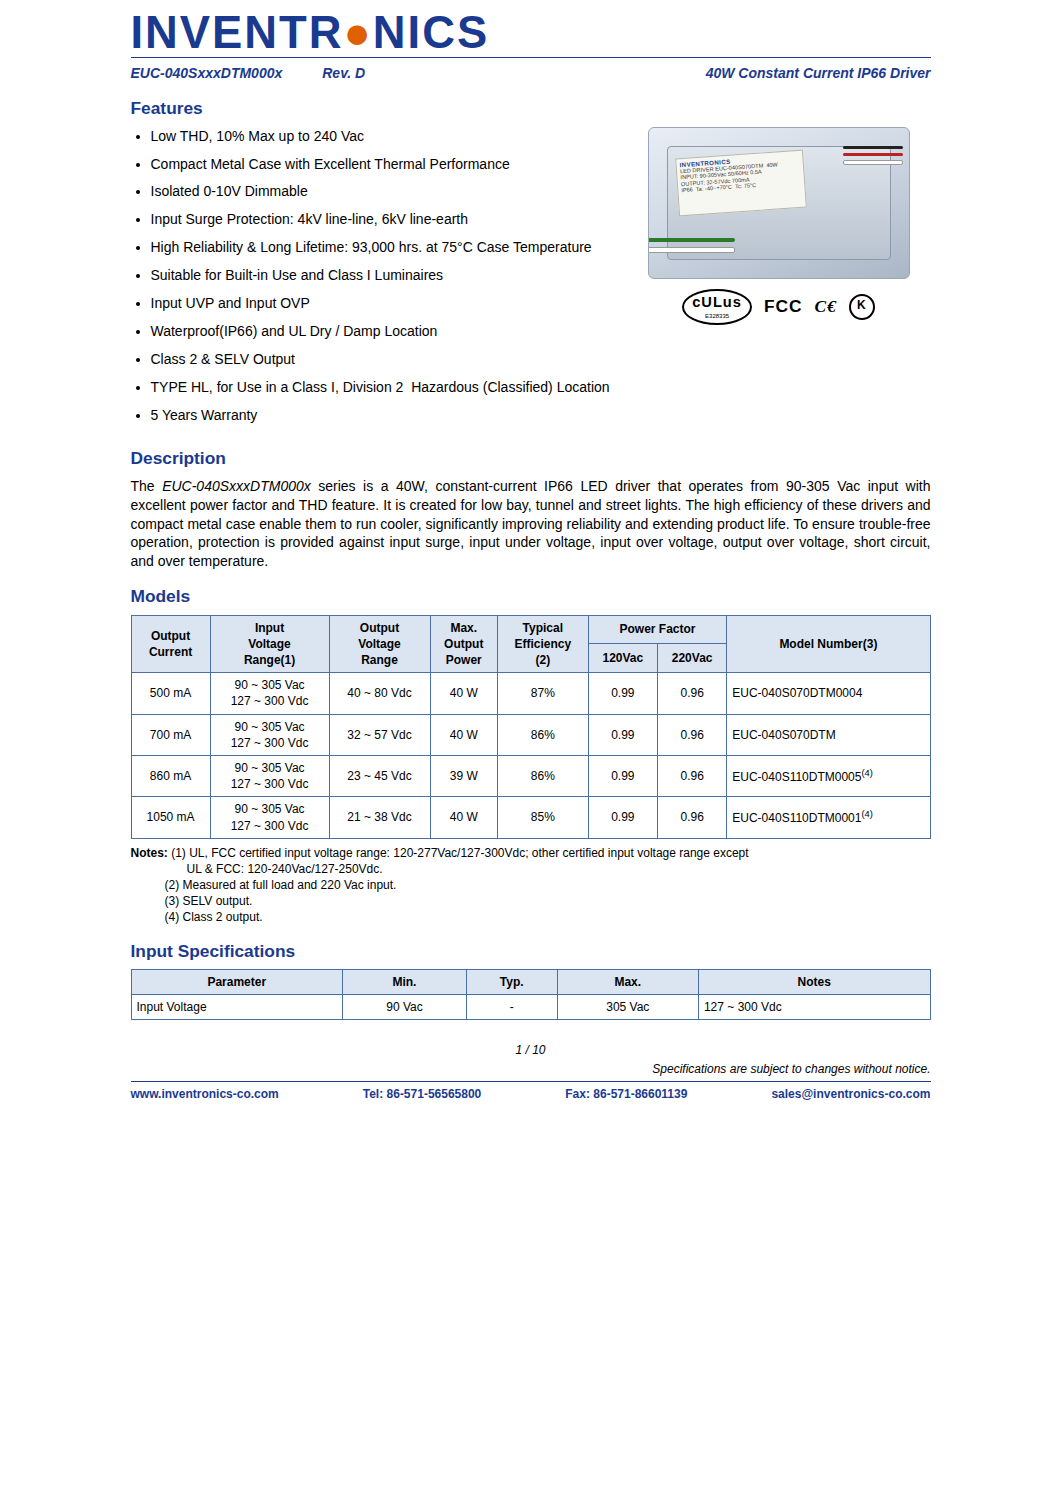INVENTR●NICS
EUC-040SxxxDTM000x Rev. D 40W Constant Current IP66 Driver
Features
Low THD, 10% Max up to 240 Vac
Compact Metal Case with Excellent Thermal Performance
Isolated 0-10V Dimmable
Input Surge Protection: 4kV line-line, 6kV line-earth
High Reliability & Long Lifetime: 93,000 hrs. at 75°C Case Temperature
Suitable for Built-in Use and Class I Luminaires
Input UVP and Input OVP
Waterproof(IP66) and UL Dry / Damp Location
Class 2 & SELV Output
TYPE HL, for Use in a Class I, Division 2 Hazardous (Classified) Location
5 Years Warranty
INVENTRONICS
LED DRIVER EUC-040S070DTM 40W
INPUT: 90-305Vac 50/60Hz 0.5A
OUTPUT: 32-57Vdc 700mA
IP66 Ta: -40~+70°C Tc: 75°C
cULusE328335 FCC C€ K
Description
The EUC-040SxxxDTM000x series is a 40W, constant-current IP66 LED driver that operates from 90-305 Vac input with excellent power factor and THD feature. It is created for low bay, tunnel and street lights. The high efficiency of these drivers and compact metal case enable them to run cooler, significantly improving reliability and extending product life. To ensure trouble-free operation, protection is provided against input surge, input under voltage, input over voltage, output over voltage, short circuit, and over temperature.
Models
| Output Current | Input Voltage Range(1) | Output Voltage Range | Max. Output Power | Typical Efficiency (2) | Power Factor | Model Number(3) |
| --- | --- | --- | --- | --- | --- | --- |
| 120Vac | 220Vac |
| 500 mA | 90 ~ 305 Vac 127 ~ 300 Vdc | 40 ~ 80 Vdc | 40 W | 87% | 0.99 | 0.96 | EUC-040S070DTM0004 |
| 700 mA | 90 ~ 305 Vac 127 ~ 300 Vdc | 32 ~ 57 Vdc | 40 W | 86% | 0.99 | 0.96 | EUC-040S070DTM |
| 860 mA | 90 ~ 305 Vac 127 ~ 300 Vdc | 23 ~ 45 Vdc | 39 W | 86% | 0.99 | 0.96 | EUC-040S110DTM0005 (4) |
| 1050 mA | 90 ~ 305 Vac 127 ~ 300 Vdc | 21 ~ 38 Vdc | 40 W | 85% | 0.99 | 0.96 | EUC-040S110DTM0001 (4) |
Notes: (1) UL, FCC certified input voltage range: 120-277Vac/127-300Vdc; other certified input voltage range except
UL & FCC: 120-240Vac/127-250Vdc.
(2) Measured at full load and 220 Vac input.
(3) SELV output.
(4) Class 2 output.
Input Specifications
| Parameter | Min. | Typ. | Max. | Notes |
| --- | --- | --- | --- | --- |
| Input Voltage | 90 Vac | - | 305 Vac | 127 ~ 300 Vdc |
1 / 10
Specifications are subject to changes without notice.
www.inventronics-co.com Tel: 86-571-56565800 Fax: 86-571-86601139 sales@inventronics-co.com